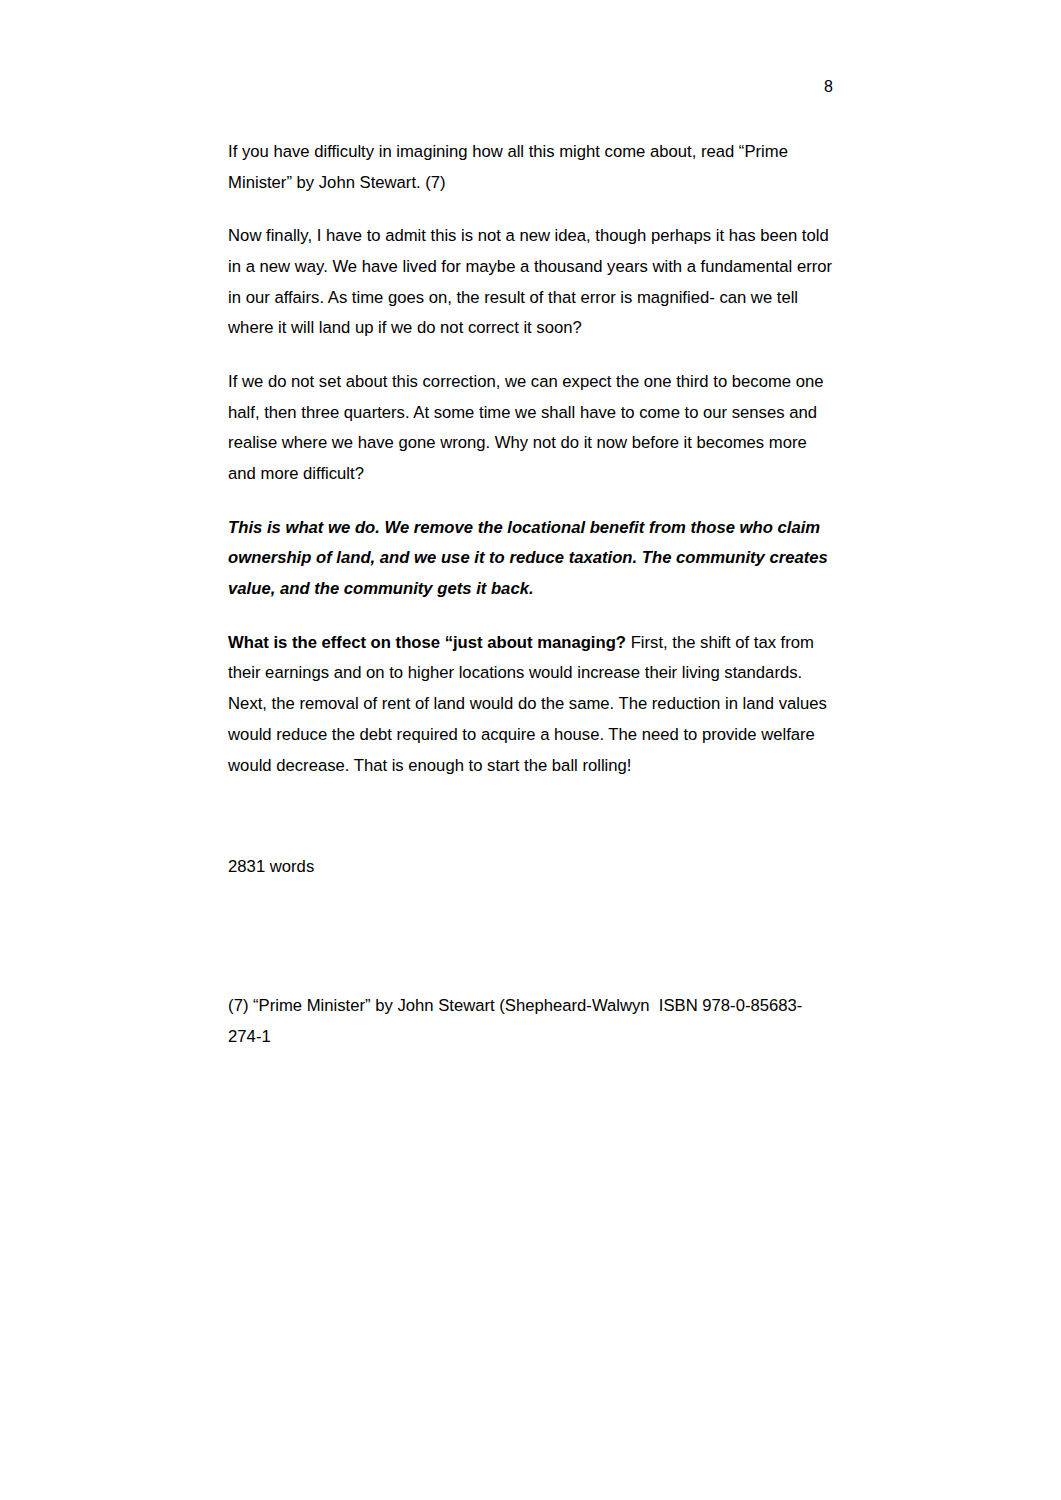8
If you have difficulty in imagining how all this might come about, read “Prime Minister” by John Stewart. (7)
Now finally, I have to admit this is not a new idea, though perhaps it has been told in a new way. We have lived for maybe a thousand years with a fundamental error in our affairs. As time goes on, the result of that error is magnified- can we tell where it will land up if we do not correct it soon?
If we do not set about this correction, we can expect the one third to become one half, then three quarters. At some time we shall have to come to our senses and realise where we have gone wrong. Why not do it now before it becomes more and more difficult?
This is what we do. We remove the locational benefit from those who claim ownership of land, and we use it to reduce taxation. The community creates value, and the community gets it back.
What is the effect on those “just about managing? First, the shift of tax from their earnings and on to higher locations would increase their living standards. Next, the removal of rent of land would do the same. The reduction in land values would reduce the debt required to acquire a house. The need to provide welfare would decrease. That is enough to start the ball rolling!
2831 words
(7) “Prime Minister” by John Stewart (Shepheard-Walwyn ISBN 978-0-85683-274-1